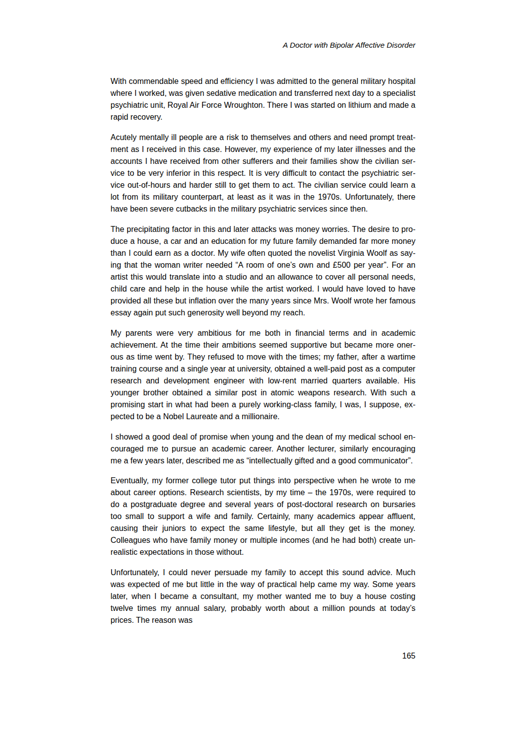A Doctor with Bipolar Affective Disorder
With commendable speed and efficiency I was admitted to the general military hospital where I worked, was given sedative medication and transferred next day to a specialist psychiatric unit, Royal Air Force Wroughton. There I was started on lithium and made a rapid recovery.
Acutely mentally ill people are a risk to themselves and others and need prompt treatment as I received in this case. However, my experience of my later illnesses and the accounts I have received from other sufferers and their families show the civilian service to be very inferior in this respect. It is very difficult to contact the psychiatric service out-of-hours and harder still to get them to act. The civilian service could learn a lot from its military counterpart, at least as it was in the 1970s. Unfortunately, there have been severe cutbacks in the military psychiatric services since then.
The precipitating factor in this and later attacks was money worries. The desire to produce a house, a car and an education for my future family demanded far more money than I could earn as a doctor. My wife often quoted the novelist Virginia Woolf as saying that the woman writer needed “A room of one’s own and £500 per year”. For an artist this would translate into a studio and an allowance to cover all personal needs, child care and help in the house while the artist worked. I would have loved to have provided all these but inflation over the many years since Mrs. Woolf wrote her famous essay again put such generosity well beyond my reach.
My parents were very ambitious for me both in financial terms and in academic achievement. At the time their ambitions seemed supportive but became more onerous as time went by. They refused to move with the times; my father, after a wartime training course and a single year at university, obtained a well-paid post as a computer research and development engineer with low-rent married quarters available. His younger brother obtained a similar post in atomic weapons research. With such a promising start in what had been a purely working-class family, I was, I suppose, expected to be a Nobel Laureate and a millionaire.
I showed a good deal of promise when young and the dean of my medical school encouraged me to pursue an academic career. Another lecturer, similarly encouraging me a few years later, described me as “intellectually gifted and a good communicator”.
Eventually, my former college tutor put things into perspective when he wrote to me about career options. Research scientists, by my time – the 1970s, were required to do a postgraduate degree and several years of post-doctoral research on bursaries too small to support a wife and family. Certainly, many academics appear affluent, causing their juniors to expect the same lifestyle, but all they get is the money. Colleagues who have family money or multiple incomes (and he had both) create unrealistic expectations in those without.
Unfortunately, I could never persuade my family to accept this sound advice. Much was expected of me but little in the way of practical help came my way. Some years later, when I became a consultant, my mother wanted me to buy a house costing twelve times my annual salary, probably worth about a million pounds at today’s prices. The reason was
165